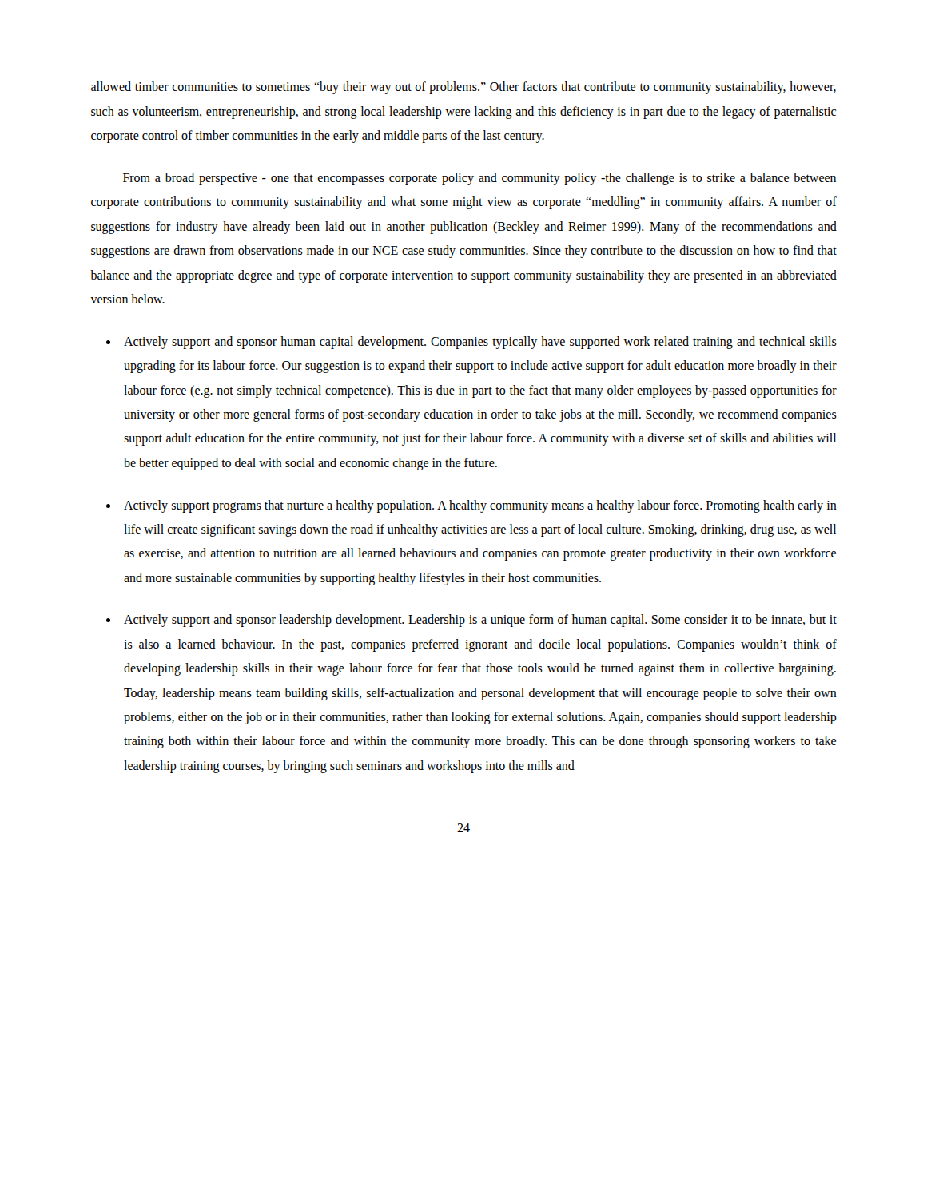allowed timber communities to sometimes “buy their way out of problems.” Other factors that contribute to community sustainability, however, such as volunteerism, entrepreneuriship, and strong local leadership were lacking and this deficiency is in part due to the legacy of paternalistic corporate control of timber communities in the early and middle parts of the last century.
From a broad perspective - one that encompasses corporate policy and community policy -the challenge is to strike a balance between corporate contributions to community sustainability and what some might view as corporate “meddling” in community affairs. A number of suggestions for industry have already been laid out in another publication (Beckley and Reimer 1999). Many of the recommendations and suggestions are drawn from observations made in our NCE case study communities. Since they contribute to the discussion on how to find that balance and the appropriate degree and type of corporate intervention to support community sustainability they are presented in an abbreviated version below.
Actively support and sponsor human capital development. Companies typically have supported work related training and technical skills upgrading for its labour force. Our suggestion is to expand their support to include active support for adult education more broadly in their labour force (e.g. not simply technical competence). This is due in part to the fact that many older employees by-passed opportunities for university or other more general forms of post-secondary education in order to take jobs at the mill. Secondly, we recommend companies support adult education for the entire community, not just for their labour force. A community with a diverse set of skills and abilities will be better equipped to deal with social and economic change in the future.
Actively support programs that nurture a healthy population. A healthy community means a healthy labour force. Promoting health early in life will create significant savings down the road if unhealthy activities are less a part of local culture. Smoking, drinking, drug use, as well as exercise, and attention to nutrition are all learned behaviours and companies can promote greater productivity in their own workforce and more sustainable communities by supporting healthy lifestyles in their host communities.
Actively support and sponsor leadership development. Leadership is a unique form of human capital. Some consider it to be innate, but it is also a learned behaviour. In the past, companies preferred ignorant and docile local populations. Companies wouldn’t think of developing leadership skills in their wage labour force for fear that those tools would be turned against them in collective bargaining. Today, leadership means team building skills, self-actualization and personal development that will encourage people to solve their own problems, either on the job or in their communities, rather than looking for external solutions. Again, companies should support leadership training both within their labour force and within the community more broadly. This can be done through sponsoring workers to take leadership training courses, by bringing such seminars and workshops into the mills and
24